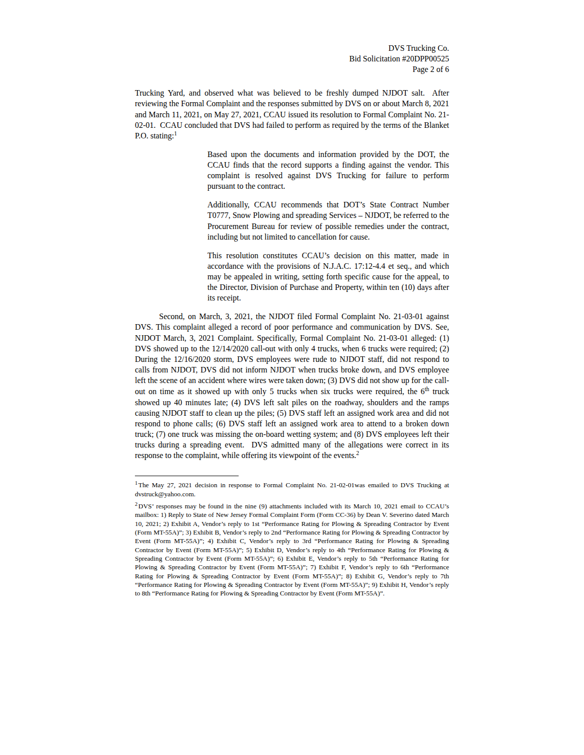DVS Trucking Co.
Bid Solicitation #20DPP00525
Page 2 of 6
Trucking Yard, and observed what was believed to be freshly dumped NJDOT salt. After reviewing the Formal Complaint and the responses submitted by DVS on or about March 8, 2021 and March 11, 2021, on May 27, 2021, CCAU issued its resolution to Formal Complaint No. 21-02-01. CCAU concluded that DVS had failed to perform as required by the terms of the Blanket P.O. stating:1
Based upon the documents and information provided by the DOT, the CCAU finds that the record supports a finding against the vendor. This complaint is resolved against DVS Trucking for failure to perform pursuant to the contract.
Additionally, CCAU recommends that DOT’s State Contract Number T0777, Snow Plowing and spreading Services – NJDOT, be referred to the Procurement Bureau for review of possible remedies under the contract, including but not limited to cancellation for cause.
This resolution constitutes CCAU’s decision on this matter, made in accordance with the provisions of N.J.A.C. 17:12-4.4 et seq., and which may be appealed in writing, setting forth specific cause for the appeal, to the Director, Division of Purchase and Property, within ten (10) days after its receipt.
Second, on March, 3, 2021, the NJDOT filed Formal Complaint No. 21-03-01 against DVS. This complaint alleged a record of poor performance and communication by DVS. See, NJDOT March, 3, 2021 Complaint. Specifically, Formal Complaint No. 21-03-01 alleged: (1) DVS showed up to the 12/14/2020 call-out with only 4 trucks, when 6 trucks were required; (2) During the 12/16/2020 storm, DVS employees were rude to NJDOT staff, did not respond to calls from NJDOT, DVS did not inform NJDOT when trucks broke down, and DVS employee left the scene of an accident where wires were taken down; (3) DVS did not show up for the call-out on time as it showed up with only 5 trucks when six trucks were required, the 6th truck showed up 40 minutes late; (4) DVS left salt piles on the roadway, shoulders and the ramps causing NJDOT staff to clean up the piles; (5) DVS staff left an assigned work area and did not respond to phone calls; (6) DVS staff left an assigned work area to attend to a broken down truck; (7) one truck was missing the on-board wetting system; and (8) DVS employees left their trucks during a spreading event. DVS admitted many of the allegations were correct in its response to the complaint, while offering its viewpoint of the events.2
1 The May 27, 2021 decision in response to Formal Complaint No. 21-02-01was emailed to DVS Trucking at dvstruck@yahoo.com.
2 DVS’ responses may be found in the nine (9) attachments included with its March 10, 2021 email to CCAU’s mailbox: 1) Reply to State of New Jersey Formal Complaint Form (Form CC-36) by Dean V. Severino dated March 10, 2021; 2) Exhibit A, Vendor’s reply to 1st “Performance Rating for Plowing & Spreading Contractor by Event (Form MT-55A)”; 3) Exhibit B, Vendor’s reply to 2nd “Performance Rating for Plowing & Spreading Contractor by Event (Form MT-55A)”; 4) Exhibit C, Vendor’s reply to 3rd “Performance Rating for Plowing & Spreading Contractor by Event (Form MT-55A)”; 5) Exhibit D, Vendor’s reply to 4th “Performance Rating for Plowing & Spreading Contractor by Event (Form MT-55A)”; 6) Exhibit E, Vendor’s reply to 5th “Performance Rating for Plowing & Spreading Contractor by Event (Form MT-55A)”; 7) Exhibit F, Vendor’s reply to 6th “Performance Rating for Plowing & Spreading Contractor by Event (Form MT-55A)”; 8) Exhibit G, Vendor’s reply to 7th “Performance Rating for Plowing & Spreading Contractor by Event (Form MT-55A)”; 9) Exhibit H, Vendor’s reply to 8th “Performance Rating for Plowing & Spreading Contractor by Event (Form MT-55A)”.